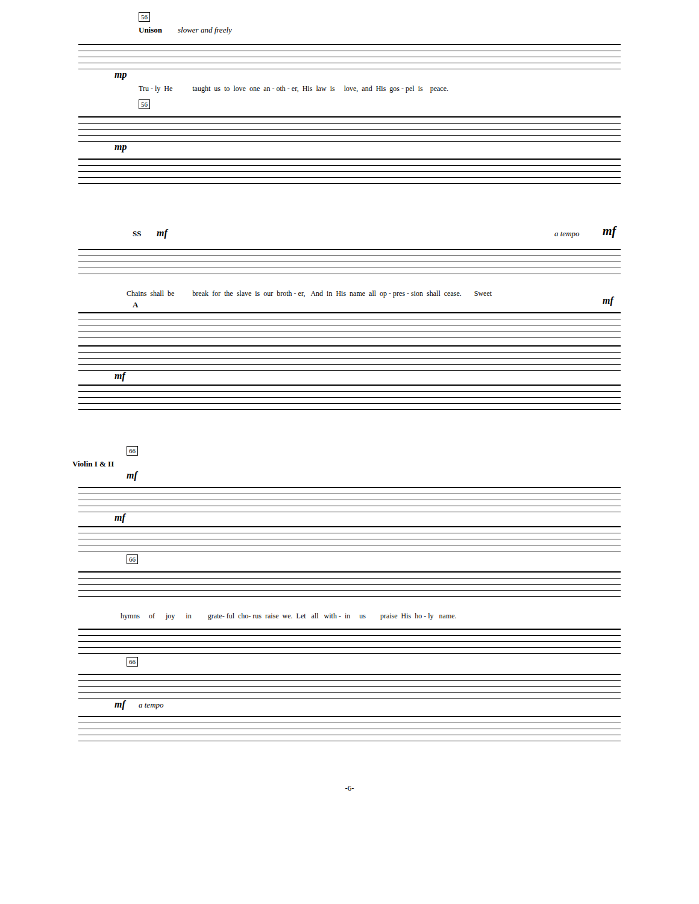56 Unison slower and freely
mp
Tru - ly He taught us to love one an - oth - er, His law is love, and His gos - pel is peace.
56
mp
SS mf a tempo mf
Chains shall be break for the slave is our broth - er, And in His name all op - pres - sion shall cease. Sweet
A
mf
mf
66 Violin I & II mf
mf
66
hymns of joy in grate- ful cho- rus raise we. Let all with - in us praise His ho - ly name.
66
mf a tempo
-6-